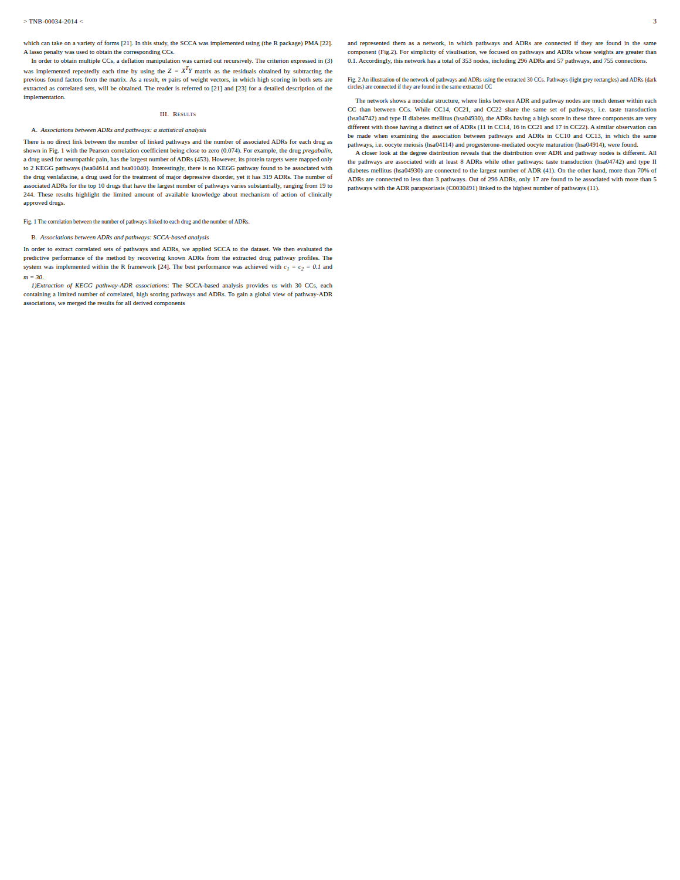> TNB-00034-2014 <
3
which can take on a variety of forms [21]. In this study, the SCCA was implemented using (the R package) PMA [22]. A lasso penalty was used to obtain the corresponding CCs.
In order to obtain multiple CCs, a deflation manipulation was carried out recursively. The criterion expressed in (3) was implemented repeatedly each time by using the Z = XTY matrix as the residuals obtained by subtracting the previous found factors from the matrix. As a result, m pairs of weight vectors, in which high scoring in both sets are extracted as correlated sets, will be obtained. The reader is referred to [21] and [23] for a detailed description of the implementation.
III. Results
A. Associations between ADRs and pathways: a statistical analysis
There is no direct link between the number of linked pathways and the number of associated ADRs for each drug as shown in Fig. 1 with the Pearson correlation coefficient being close to zero (0.074). For example, the drug pregabalin, a drug used for neuropathic pain, has the largest number of ADRs (453). However, its protein targets were mapped only to 2 KEGG pathways (hsa04614 and hsa01040). Interestingly, there is no KEGG pathway found to be associated with the drug venlafaxine, a drug used for the treatment of major depressive disorder, yet it has 319 ADRs. The number of associated ADRs for the top 10 drugs that have the largest number of pathways varies substantially, ranging from 19 to 244. These results highlight the limited amount of available knowledge about mechanism of action of clinically approved drugs.
Fig. 1 The correlation between the number of pathways linked to each drug and the number of ADRs.
B. Associations between ADRs and pathways: SCCA-based analysis
In order to extract correlated sets of pathways and ADRs, we applied SCCA to the dataset. We then evaluated the predictive performance of the method by recovering known ADRs from the extracted drug pathway profiles. The system was implemented within the R framework [24]. The best performance was achieved with c1 = c2 = 0.1 and m = 30.
1)Extraction of KEGG pathway-ADR associations: The SCCA-based analysis provides us with 30 CCs, each containing a limited number of correlated, high scoring pathways and ADRs. To gain a global view of pathway-ADR associations, we merged the results for all derived components
and represented them as a network, in which pathways and ADRs are connected if they are found in the same component (Fig.2). For simplicity of visulisation, we focused on pathways and ADRs whose weights are greater than 0.1. Accordingly, this network has a total of 353 nodes, including 296 ADRs and 57 pathways, and 755 connections.
Fig. 2 An illustration of the network of pathways and ADRs using the extracted 30 CCs. Pathways (light grey rectangles) and ADRs (dark circles) are connected if they are found in the same extracted CC
The network shows a modular structure, where links between ADR and pathway nodes are much denser within each CC than between CCs. While CC14, CC21, and CC22 share the same set of pathways, i.e. taste transduction (hsa04742) and type II diabetes mellitus (hsa04930), the ADRs having a high score in these three components are very different with those having a distinct set of ADRs (11 in CC14, 16 in CC21 and 17 in CC22). A similar observation can be made when examining the association between pathways and ADRs in CC10 and CC13, in which the same pathways, i.e. oocyte meiosis (hsa04114) and progesterone-mediated oocyte maturation (hsa04914), were found.
A closer look at the degree distribution reveals that the distribution over ADR and pathway nodes is different. All the pathways are associated with at least 8 ADRs while other pathways: taste transduction (hsa04742) and type II diabetes mellitus (hsa04930) are connected to the largest number of ADR (41). On the other hand, more than 70% of ADRs are connected to less than 3 pathways. Out of 296 ADRs, only 17 are found to be associated with more than 5 pathways with the ADR parapsoriasis (C0030491) linked to the highest number of pathways (11).